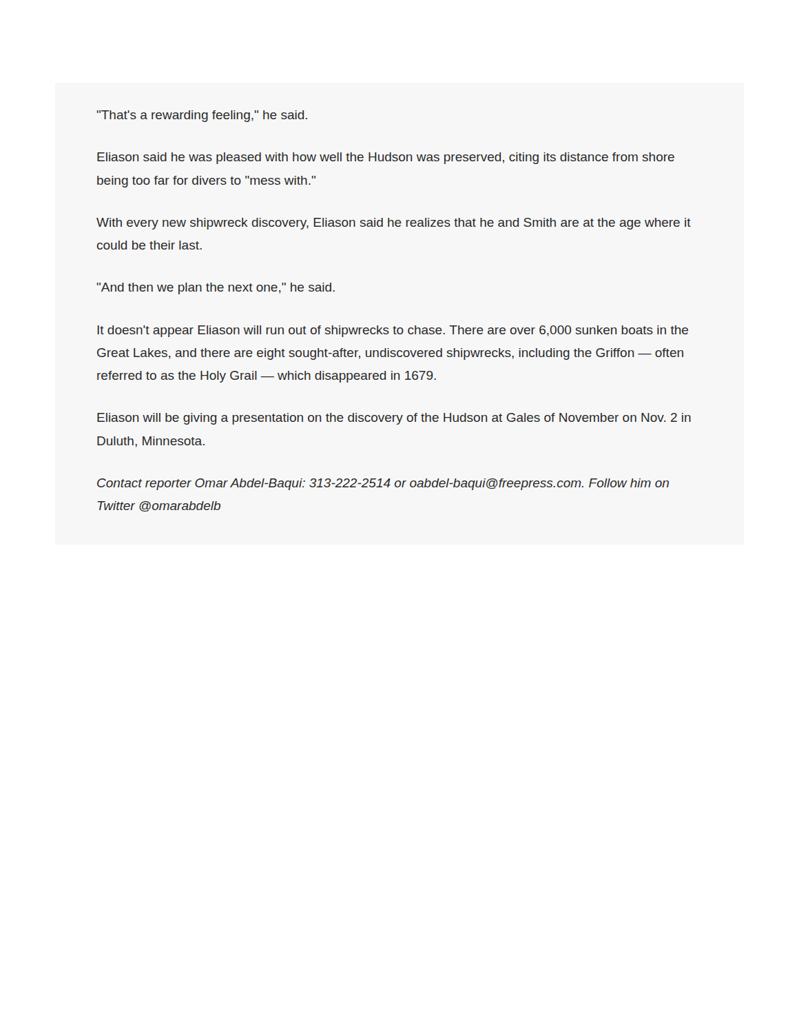"That's a rewarding feeling," he said.
Eliason said he was pleased with how well the Hudson was preserved, citing its distance from shore being too far for divers to "mess with."
With every new shipwreck discovery, Eliason said he realizes that he and Smith are at the age where it could be their last.
"And then we plan the next one," he said.
It doesn't appear Eliason will run out of shipwrecks to chase. There are over 6,000 sunken boats in the Great Lakes, and there are eight sought-after, undiscovered shipwrecks, including the Griffon — often referred to as the Holy Grail — which disappeared in 1679.
Eliason will be giving a presentation on the discovery of the Hudson at Gales of November on Nov. 2 in Duluth, Minnesota.
Contact reporter Omar Abdel-Baqui: 313-222-2514 or oabdel-baqui@freepress.com. Follow him on Twitter @omarabdelb